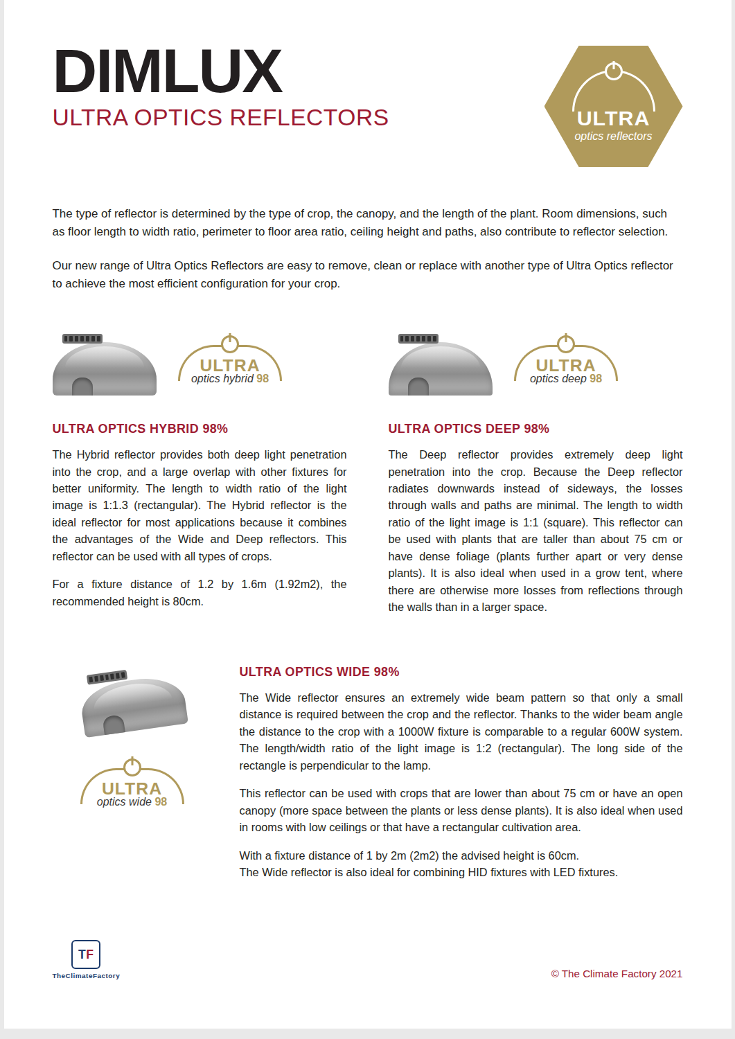DIMLUX
ULTRA OPTICS REFLECTORS
ULTRA
optics reflectors
The type of reflector is determined by the type of crop, the canopy, and the length of the plant. Room dimensions, such as floor length to width ratio, perimeter to floor area ratio, ceiling height and paths, also contribute to reflector selection.
Our new range of Ultra Optics Reflectors are easy to remove, clean or replace with another type of Ultra Optics reflector to achieve the most efficient configuration for your crop.
ULTRA
optics hybrid 98
ULTRA OPTICS HYBRID 98%
The Hybrid reflector provides both deep light penetration into the crop, and a large overlap with other fixtures for better uniformity. The length to width ratio of the light image is 1:1.3 (rectangular). The Hybrid reflector is the ideal reflector for most applications because it combines the advantages of the Wide and Deep reflectors. This reflector can be used with all types of crops.
For a fixture distance of 1.2 by 1.6m (1.92m2), the recommended height is 80cm.
ULTRA
optics deep 98
ULTRA OPTICS DEEP 98%
The Deep reflector provides extremely deep light penetration into the crop. Because the Deep reflector radiates downwards instead of sideways, the losses through walls and paths are minimal. The length to width ratio of the light image is 1:1 (square). This reflector can be used with plants that are taller than about 75 cm or have dense foliage (plants further apart or very dense plants). It is also ideal when used in a grow tent, where there are otherwise more losses from reflections through the walls than in a larger space.
ULTRA
optics wide 98
ULTRA OPTICS WIDE 98%
The Wide reflector ensures an extremely wide beam pattern so that only a small distance is required between the crop and the reflector. Thanks to the wider beam angle the distance to the crop with a 1000W fixture is comparable to a regular 600W system. The length/width ratio of the light image is 1:2 (rectangular). The long side of the rectangle is perpendicular to the lamp.
This reflector can be used with crops that are lower than about 75 cm or have an open canopy (more space between the plants or less dense plants). It is also ideal when used in rooms with low ceilings or that have a rectangular cultivation area.
With a fixture distance of 1 by 2m (2m2) the advised height is 60cm.
The Wide reflector is also ideal for combining HID fixtures with LED fixtures.
TF
TheClimateFactory
© The Climate Factory 2021